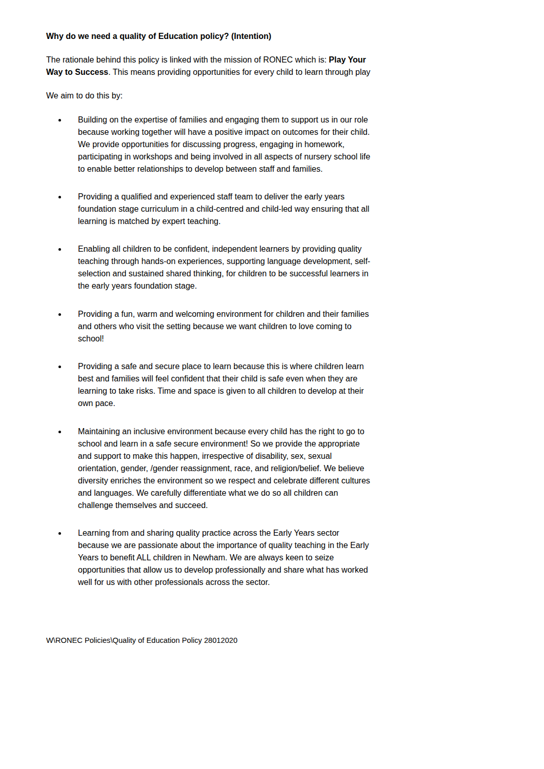Why do we need a quality of Education policy? (Intention)
The rationale behind this policy is linked with the mission of RONEC which is: Play Your Way to Success. This means providing opportunities for every child to learn through play
We aim to do this by:
Building on the expertise of families and engaging them to support us in our role because working together will have a positive impact on outcomes for their child. We provide opportunities for discussing progress, engaging in homework, participating in workshops and being involved in all aspects of nursery school life to enable better relationships to develop between staff and families.
Providing a qualified and experienced staff team to deliver the early years foundation stage curriculum in a child-centred and child-led way ensuring that all learning is matched by expert teaching.
Enabling all children to be confident, independent learners by providing quality teaching through hands-on experiences, supporting language development, self-selection and sustained shared thinking, for children to be successful learners in the early years foundation stage.
Providing a fun, warm and welcoming environment for children and their families and others who visit the setting because we want children to love coming to school!
Providing a safe and secure place to learn because this is where children learn best and families will feel confident that their child is safe even when they are learning to take risks. Time and space is given to all children to develop at their own pace.
Maintaining an inclusive environment because every child has the right to go to school and learn in a safe secure environment! So we provide the appropriate and support to make this happen, irrespective of disability, sex, sexual orientation, gender, /gender reassignment, race, and religion/belief. We believe diversity enriches the environment so we respect and celebrate different cultures and languages. We carefully differentiate what we do so all children can challenge themselves and succeed.
Learning from and sharing quality practice across the Early Years sector because we are passionate about the importance of quality teaching in the Early Years to benefit ALL children in Newham. We are always keen to seize opportunities that allow us to develop professionally and share what has worked well for us with other professionals across the sector.
W\RONEC Policies\Quality of Education Policy 28012020